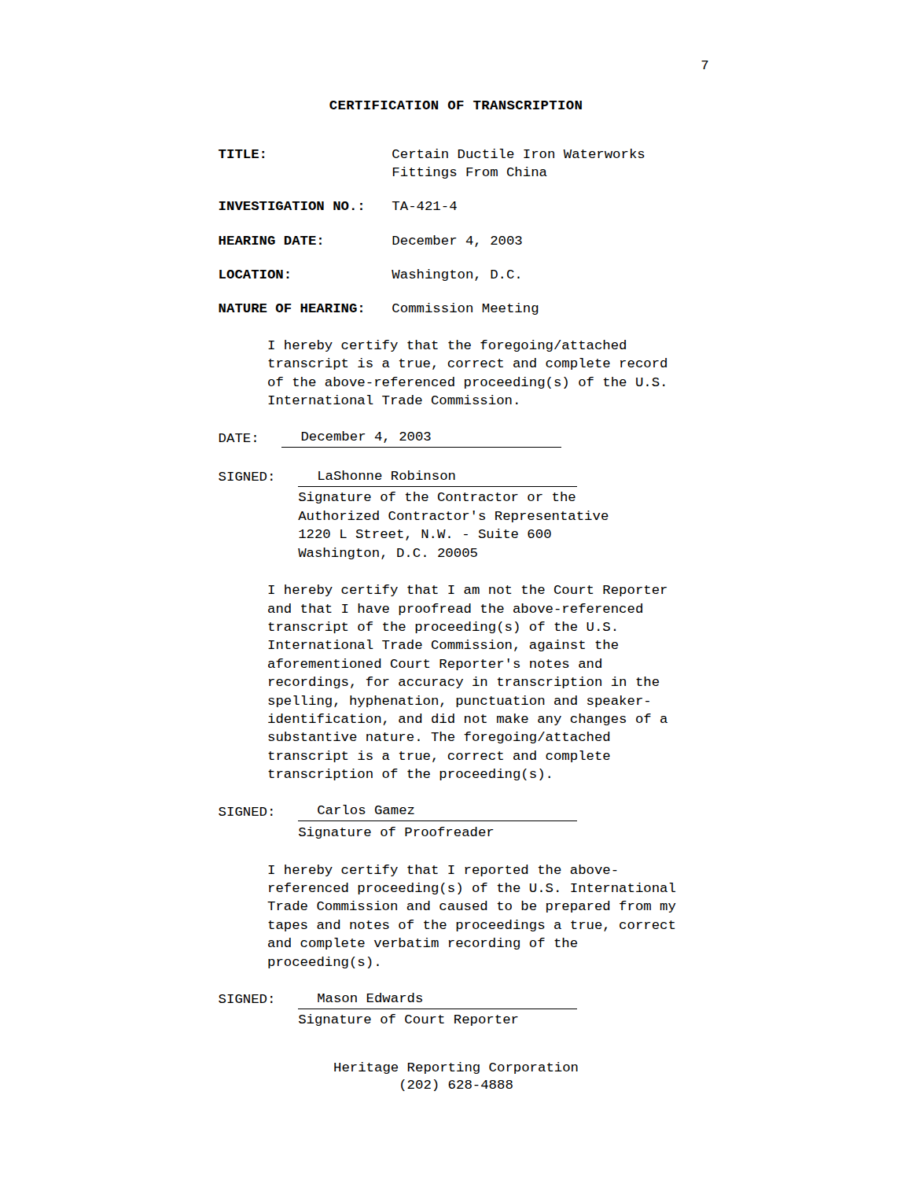7
CERTIFICATION OF TRANSCRIPTION
| TITLE: | Certain Ductile Iron Waterworks Fittings From China |
| INVESTIGATION NO.: | TA-421-4 |
| HEARING DATE: | December 4, 2003 |
| LOCATION: | Washington, D.C. |
| NATURE OF HEARING: | Commission Meeting |
I hereby certify that the foregoing/attached transcript is a true, correct and complete record of the above-referenced proceeding(s) of the U.S. International Trade Commission.
| DATE: | December 4, 2003 |
| SIGNED: | LaShonne Robinson Signature of the Contractor or the Authorized Contractor's Representative 1220 L Street, N.W. - Suite 600 Washington, D.C. 20005 |
I hereby certify that I am not the Court Reporter and that I have proofread the above-referenced transcript of the proceeding(s) of the U.S. International Trade Commission, against the aforementioned Court Reporter's notes and recordings, for accuracy in transcription in the spelling, hyphenation, punctuation and speaker-identification, and did not make any changes of a substantive nature. The foregoing/attached transcript is a true, correct and complete transcription of the proceeding(s).
| SIGNED: | Carlos Gamez Signature of Proofreader |
I hereby certify that I reported the above-referenced proceeding(s) of the U.S. International Trade Commission and caused to be prepared from my tapes and notes of the proceedings a true, correct and complete verbatim recording of the proceeding(s).
| SIGNED: | Mason Edwards Signature of Court Reporter |
Heritage Reporting Corporation
(202) 628-4888